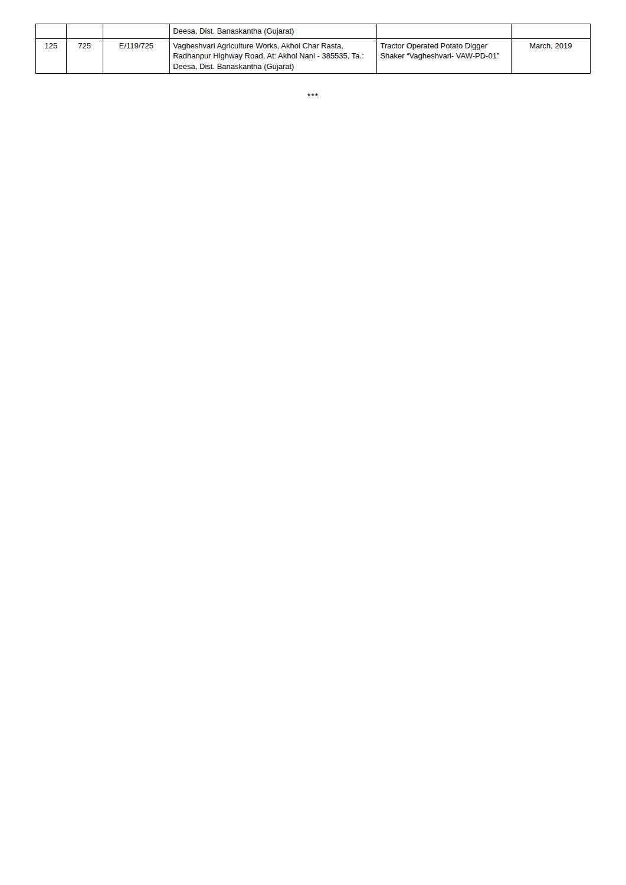| | | | Deesa, Dist. Banaskantha (Gujarat) | | |
| 125 | 725 | E/119/725 | Vagheshvari Agriculture Works, Akhol Char Rasta, Radhanpur Highway Road, At: Akhol Nani - 385535, Ta.: Deesa, Dist. Banaskantha (Gujarat) | Tractor Operated Potato Digger Shaker “Vagheshvari- VAW-PD-01” | March, 2019 |
***